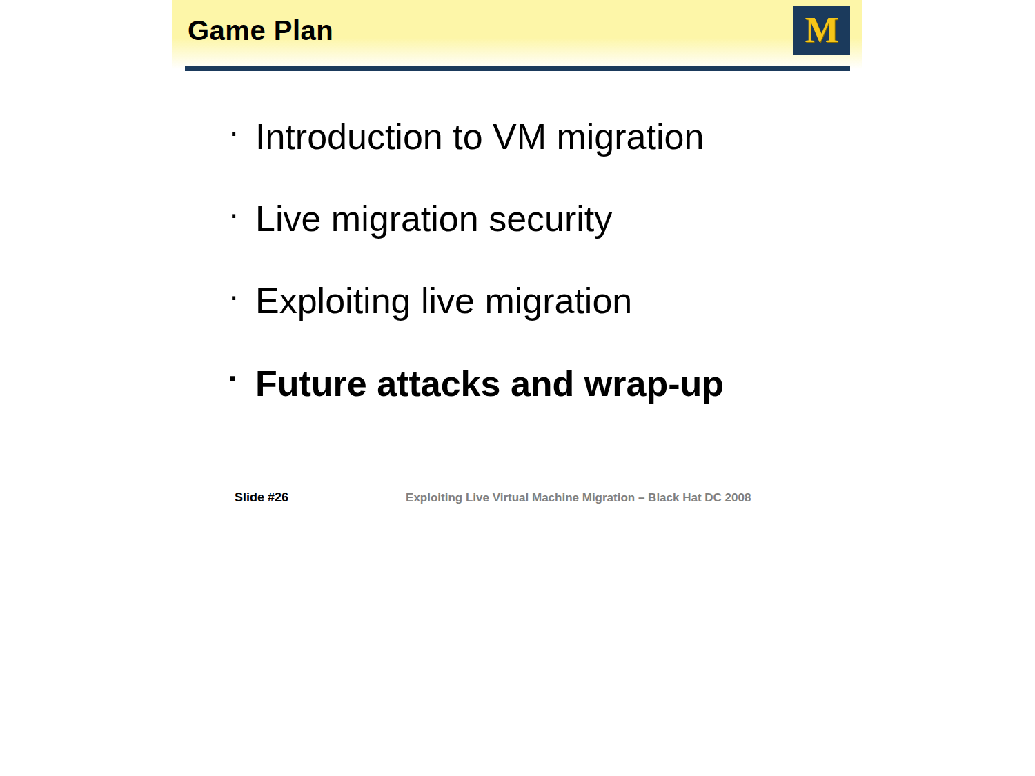Game Plan
M
Introduction to VM migration
Live migration security
Exploiting live migration
Future attacks and wrap-up
Slide #26
Exploiting Live Virtual Machine Migration – Black Hat DC 2008